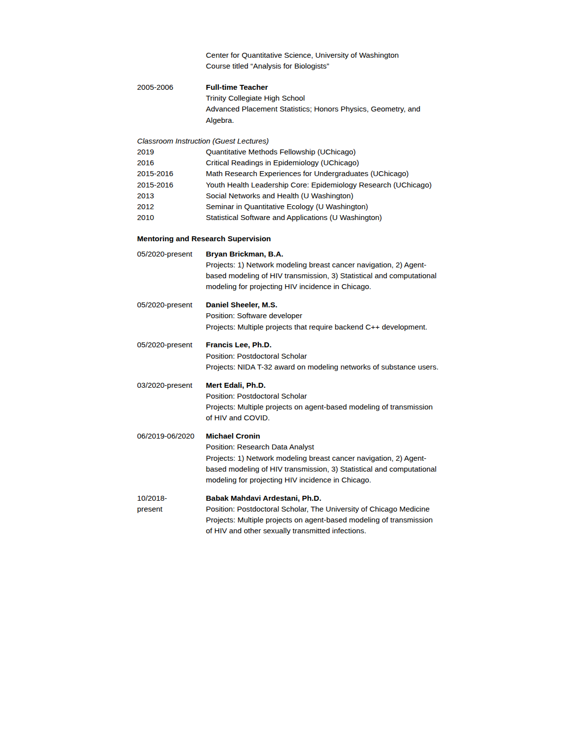Center for Quantitative Science, University of Washington
Course titled “Analysis for Biologists”
| 2005-2006 | Full-time Teacher Trinity Collegiate High School Advanced Placement Statistics; Honors Physics, Geometry, and Algebra. |
Classroom Instruction (Guest Lectures)
| 2019 | Quantitative Methods Fellowship (UChicago) |
| 2016 | Critical Readings in Epidemiology (UChicago) |
| 2015-2016 | Math Research Experiences for Undergraduates (UChicago) |
| 2015-2016 | Youth Health Leadership Core: Epidemiology Research (UChicago) |
| 2013 | Social Networks and Health (U Washington) |
| 2012 | Seminar in Quantitative Ecology (U Washington) |
| 2010 | Statistical Software and Applications (U Washington) |
Mentoring and Research Supervision
| 05/2020-present | Bryan Brickman, B.A. Projects: 1) Network modeling breast cancer navigation, 2) Agent-based modeling of HIV transmission, 3) Statistical and computational modeling for projecting HIV incidence in Chicago. |
| 05/2020-present | Daniel Sheeler, M.S. Position: Software developer Projects: Multiple projects that require backend C++ development. |
| 05/2020-present | Francis Lee, Ph.D. Position: Postdoctoral Scholar Projects: NIDA T-32 award on modeling networks of substance users. |
| 03/2020-present | Mert Edali, Ph.D. Position: Postdoctoral Scholar Projects: Multiple projects on agent-based modeling of transmission of HIV and COVID. |
| 06/2019-06/2020 | Michael Cronin Position: Research Data Analyst Projects: 1) Network modeling breast cancer navigation, 2) Agent-based modeling of HIV transmission, 3) Statistical and computational modeling for projecting HIV incidence in Chicago. |
| 10/2018- present | Babak Mahdavi Ardestani, Ph.D. Position: Postdoctoral Scholar, The University of Chicago Medicine Projects: Multiple projects on agent-based modeling of transmission of HIV and other sexually transmitted infections. |